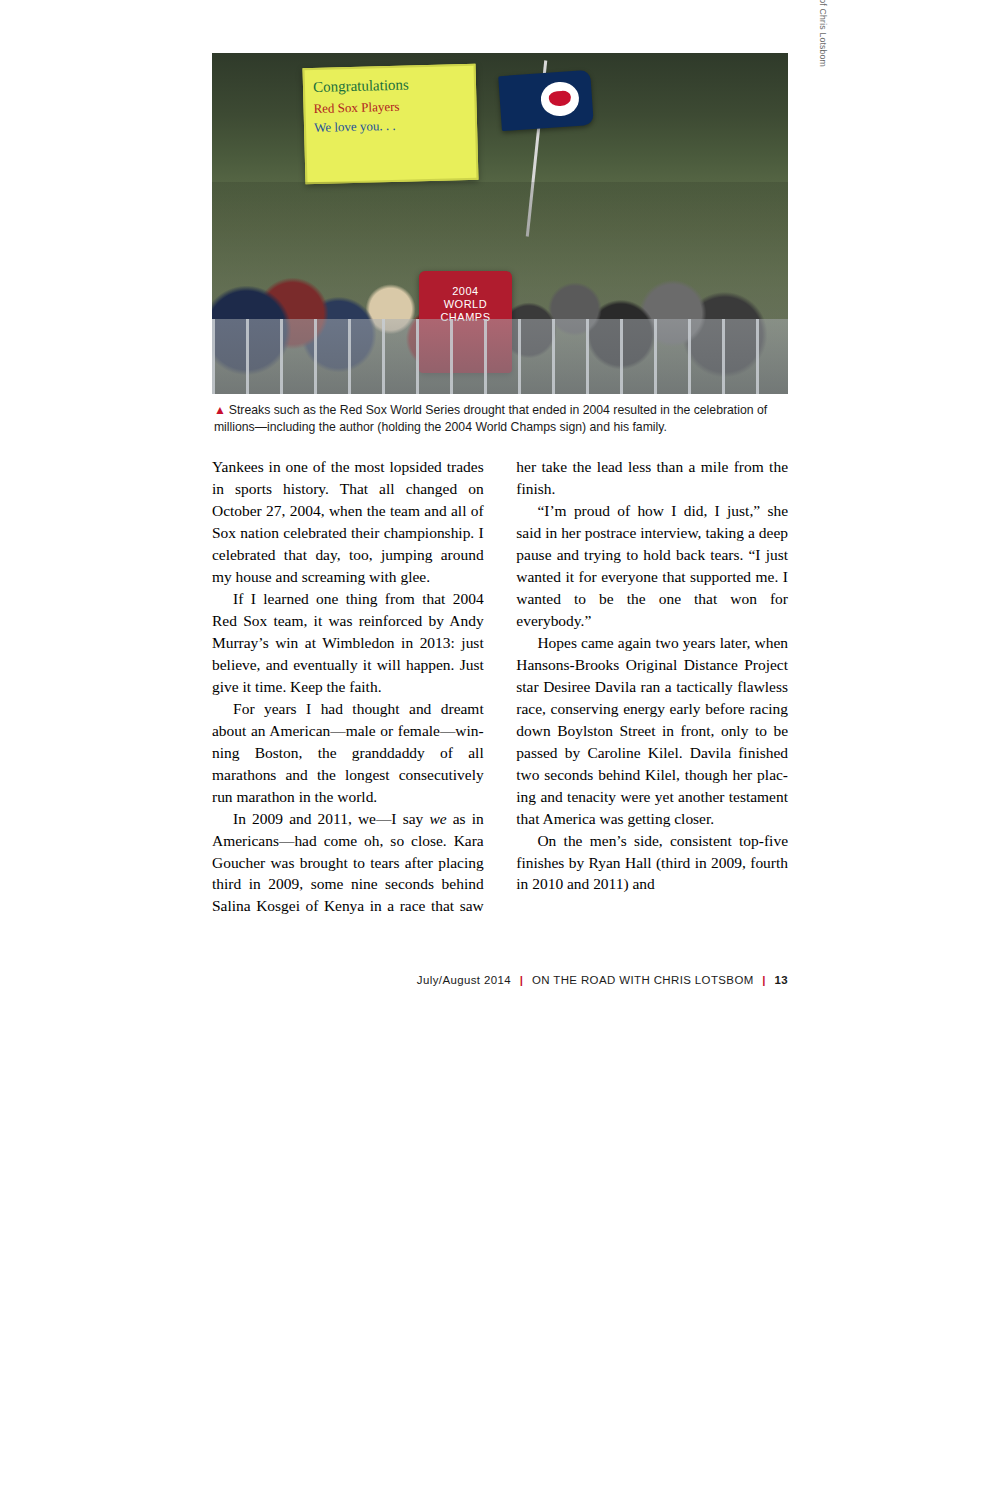Congratulations
Red Sox Players
We love you. . .
2004
WORLD
CHAMPS
Courtesy of Chris Lotsbom
▲Streaks such as the Red Sox World Series drought that ended in 2004 resulted in the celebration of millions—including the author (holding the 2004 World Champs sign) and his family.
Yankees in one of the most lopsided trades in sports history. That all changed on October 27, 2004, when the team and all of Sox nation celebrated their championship. I celebrated that day, too, jumping around my house and screaming with glee.
If I learned one thing from that 2004 Red Sox team, it was reinforced by Andy Murray’s win at Wimbledon in 2013: just believe, and eventually it will happen. Just give it time. Keep the faith.
For years I had thought and dreamt about an American—male or female—winning Boston, the granddaddy of all marathons and the longest consecutively run marathon in the world.
In 2009 and 2011, we—I say we as in Americans—had come oh, so close. Kara Goucher was brought to tears after placing third in 2009, some nine seconds behind Salina Kosgei of Kenya in a race that saw her take the lead less than a mile from the finish.
“I’m proud of how I did, I just,” she said in her postrace interview, taking a deep pause and trying to hold back tears. “I just wanted it for everyone that supported me. I wanted to be the one that won for everybody.”
Hopes came again two years later, when Hansons-Brooks Original Distance Project star Desiree Davila ran a tactically flawless race, conserving energy early before racing down Boylston Street in front, only to be passed by Caroline Kilel. Davila finished two seconds behind Kilel, though her placing and tenacity were yet another testament that America was getting closer.
On the men’s side, consistent top-five finishes by Ryan Hall (third in 2009, fourth in 2010 and 2011) and
July/August 2014 | ON THE ROAD WITH CHRIS LOTSBOM | 13